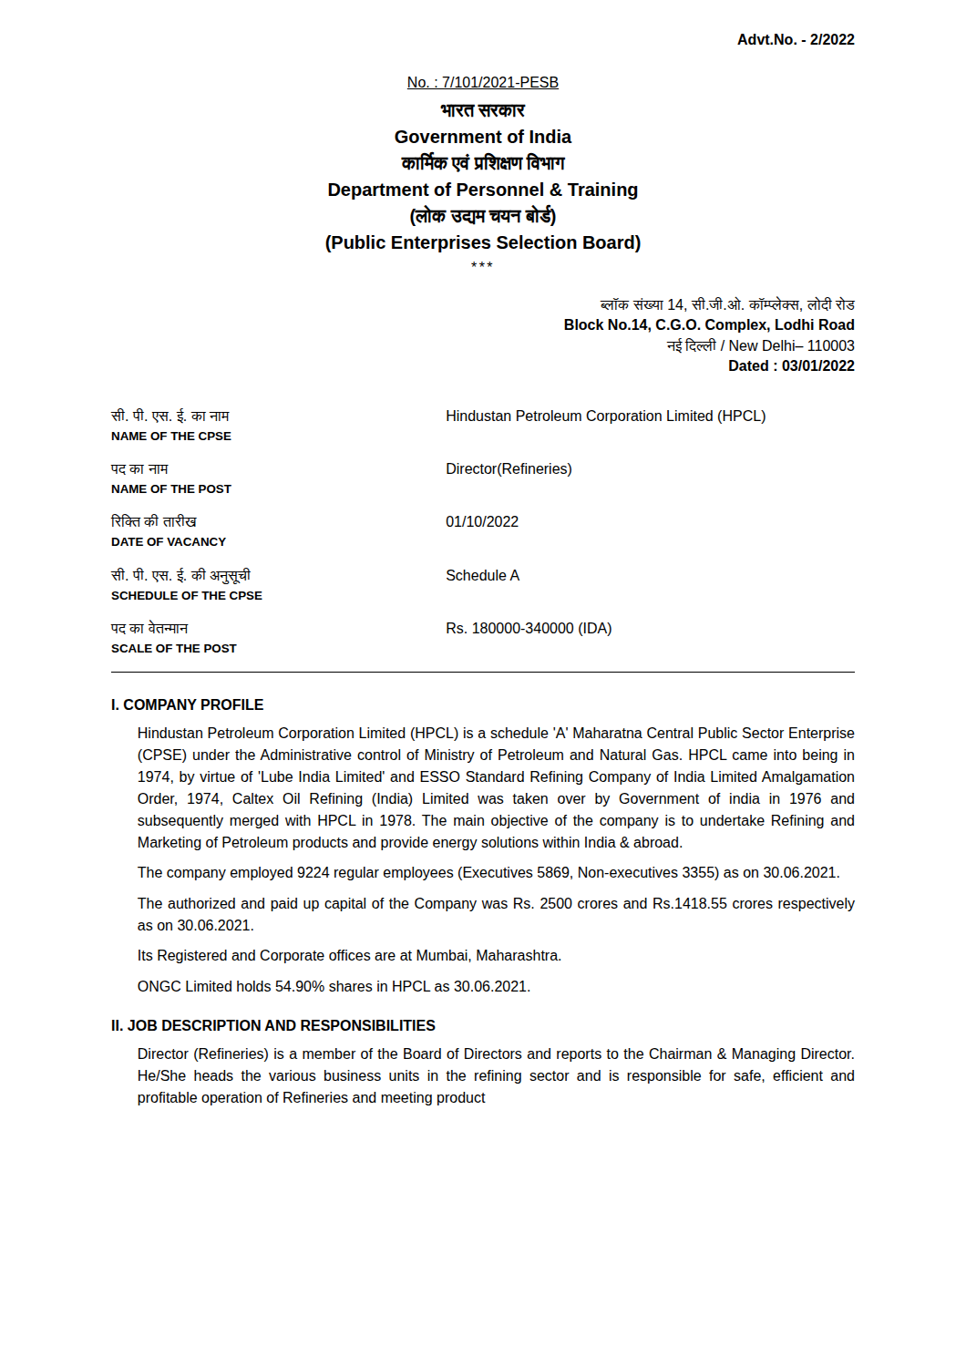Advt.No. - 2/2022
No. : 7/101/2021-PESB
भारत सरकार
Government of India
कार्मिक एवं प्रशिक्षण विभाग
Department of Personnel & Training
(लोक उद्यम चयन बोर्ड)
(Public Enterprises Selection Board)
***
ब्लॉक संख्या 14, सी.जी.ओ. कॉम्प्लेक्स, लोदी रोड
Block No.14, C.G.O. Complex, Lodhi Road
नई दिल्ली / New Delhi– 110003
Dated : 03/01/2022
| सी. पी. एस. ई. का नाम NAME OF THE CPSE | Hindustan Petroleum Corporation Limited (HPCL) |
| पद का नाम NAME OF THE POST | Director(Refineries) |
| रिक्ति की तारीख DATE OF VACANCY | 01/10/2022 |
| सी. पी. एस. ई. की अनुसूची SCHEDULE OF THE CPSE | Schedule A |
| पद का वेतन्मान SCALE OF THE POST | Rs. 180000-340000 (IDA) |
I. COMPANY PROFILE
Hindustan Petroleum Corporation Limited (HPCL) is a schedule 'A' Maharatna Central Public Sector Enterprise (CPSE) under the Administrative control of Ministry of Petroleum and Natural Gas. HPCL came into being in 1974, by virtue of 'Lube India Limited' and ESSO Standard Refining Company of India Limited Amalgamation Order, 1974, Caltex Oil Refining (India) Limited was taken over by Government of india in 1976 and subsequently merged with HPCL in 1978. The main objective of the company is to undertake Refining and Marketing of Petroleum products and provide energy solutions within India & abroad.
The company employed 9224 regular employees (Executives 5869, Non-executives 3355) as on 30.06.2021.
The authorized and paid up capital of the Company was Rs. 2500 crores and Rs.1418.55 crores respectively as on 30.06.2021.
Its Registered and Corporate offices are at Mumbai, Maharashtra.
ONGC Limited holds 54.90% shares in HPCL as 30.06.2021.
II. JOB DESCRIPTION AND RESPONSIBILITIES
Director (Refineries) is a member of the Board of Directors and reports to the Chairman & Managing Director. He/She heads the various business units in the refining sector and is responsible for safe, efficient and profitable operation of Refineries and meeting product